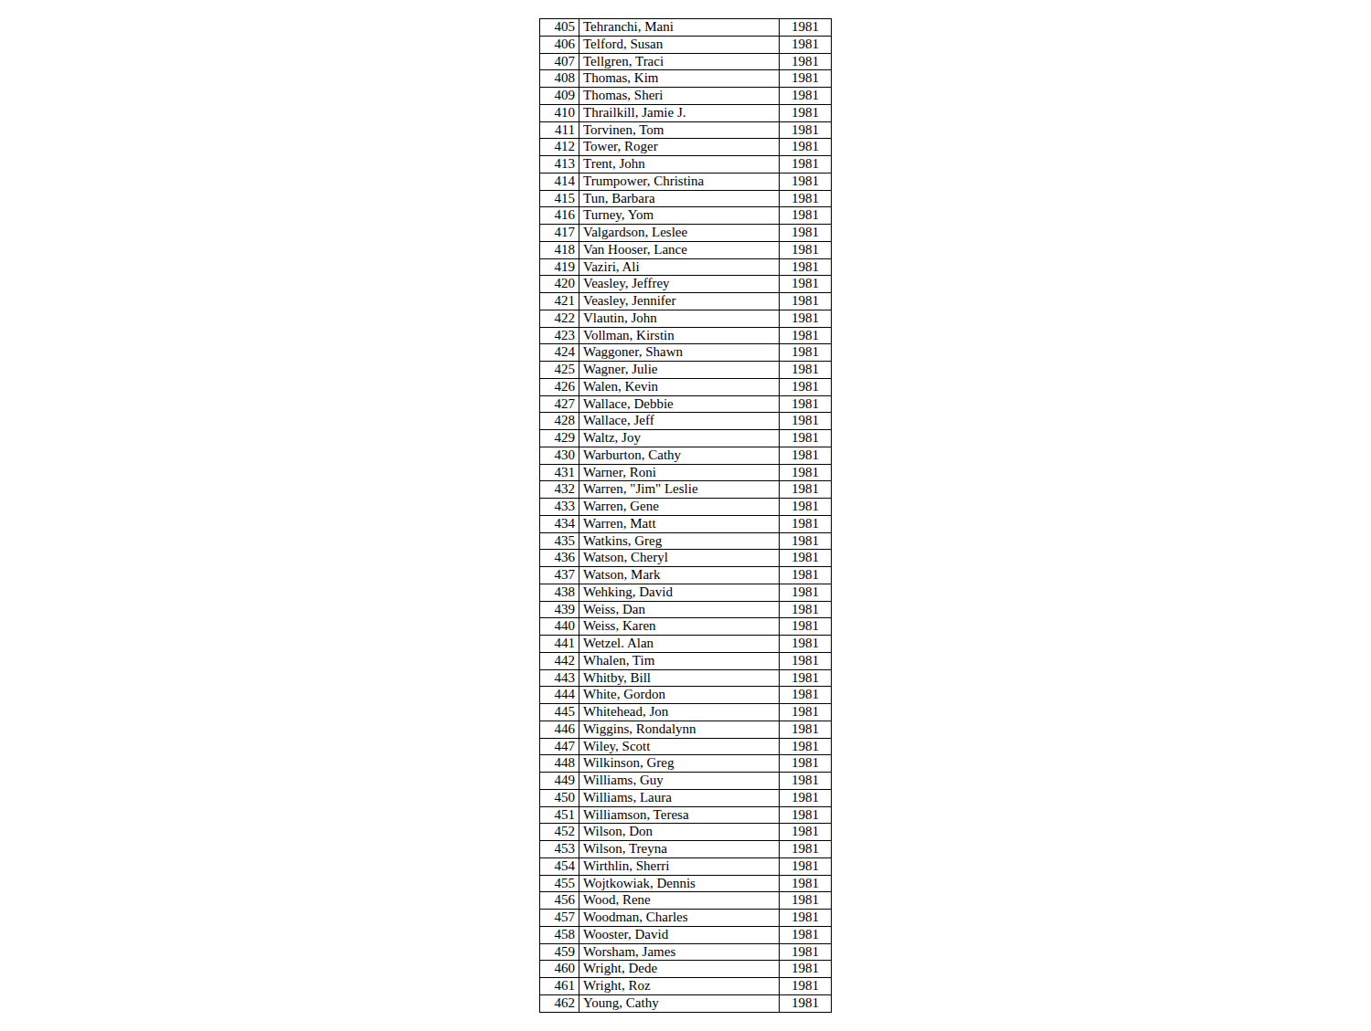| 405 | Tehranchi, Mani | 1981 |
| 406 | Telford, Susan | 1981 |
| 407 | Tellgren, Traci | 1981 |
| 408 | Thomas, Kim | 1981 |
| 409 | Thomas, Sheri | 1981 |
| 410 | Thrailkill, Jamie J. | 1981 |
| 411 | Torvinen, Tom | 1981 |
| 412 | Tower, Roger | 1981 |
| 413 | Trent, John | 1981 |
| 414 | Trumpower, Christina | 1981 |
| 415 | Tun, Barbara | 1981 |
| 416 | Turney, Yom | 1981 |
| 417 | Valgardson, Leslee | 1981 |
| 418 | Van Hooser, Lance | 1981 |
| 419 | Vaziri, Ali | 1981 |
| 420 | Veasley, Jeffrey | 1981 |
| 421 | Veasley, Jennifer | 1981 |
| 422 | Vlautin, John | 1981 |
| 423 | Vollman, Kirstin | 1981 |
| 424 | Waggoner, Shawn | 1981 |
| 425 | Wagner, Julie | 1981 |
| 426 | Walen, Kevin | 1981 |
| 427 | Wallace, Debbie | 1981 |
| 428 | Wallace, Jeff | 1981 |
| 429 | Waltz, Joy | 1981 |
| 430 | Warburton, Cathy | 1981 |
| 431 | Warner, Roni | 1981 |
| 432 | Warren, "Jim" Leslie | 1981 |
| 433 | Warren, Gene | 1981 |
| 434 | Warren, Matt | 1981 |
| 435 | Watkins, Greg | 1981 |
| 436 | Watson, Cheryl | 1981 |
| 437 | Watson, Mark | 1981 |
| 438 | Wehking, David | 1981 |
| 439 | Weiss, Dan | 1981 |
| 440 | Weiss, Karen | 1981 |
| 441 | Wetzel. Alan | 1981 |
| 442 | Whalen, Tim | 1981 |
| 443 | Whitby, Bill | 1981 |
| 444 | White, Gordon | 1981 |
| 445 | Whitehead, Jon | 1981 |
| 446 | Wiggins, Rondalynn | 1981 |
| 447 | Wiley, Scott | 1981 |
| 448 | Wilkinson, Greg | 1981 |
| 449 | Williams, Guy | 1981 |
| 450 | Williams, Laura | 1981 |
| 451 | Williamson, Teresa | 1981 |
| 452 | Wilson, Don | 1981 |
| 453 | Wilson, Treyna | 1981 |
| 454 | Wirthlin, Sherri | 1981 |
| 455 | Wojtkowiak, Dennis | 1981 |
| 456 | Wood, Rene | 1981 |
| 457 | Woodman, Charles | 1981 |
| 458 | Wooster, David | 1981 |
| 459 | Worsham, James | 1981 |
| 460 | Wright, Dede | 1981 |
| 461 | Wright, Roz | 1981 |
| 462 | Young, Cathy | 1981 |